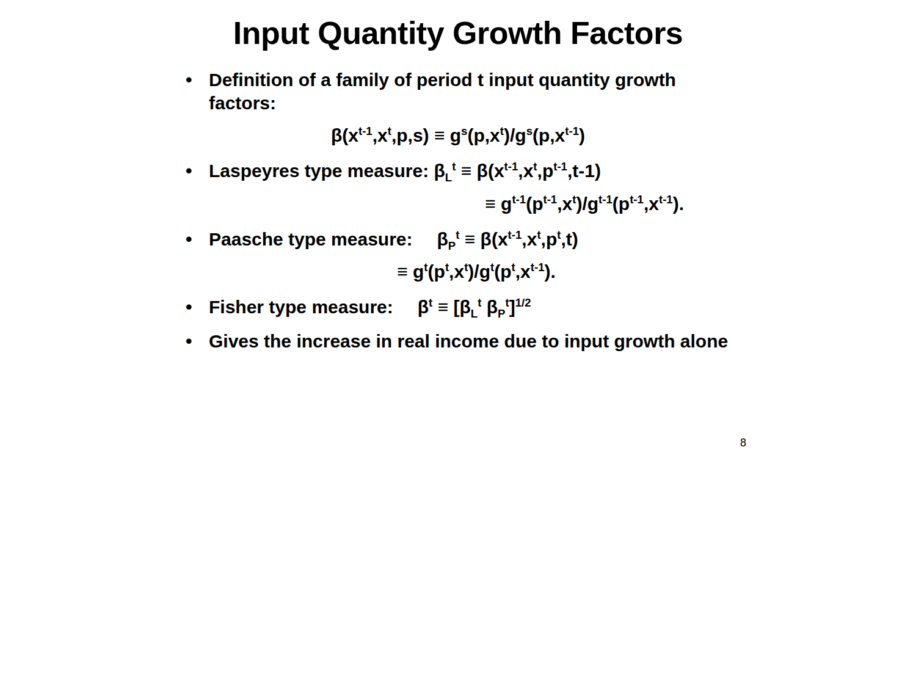Input Quantity Growth Factors
Definition of a family of period t input quantity growth factors:
β(xt-1,xt,p,s) ≡ gs(p,xt)/gs(p,xt-1)
Laspeyres type measure: βLt ≡ β(xt-1,xt,pt-1,t-1)
≡ gt-1(pt-1,xt)/gt-1(pt-1,xt-1).
Paasche type measure: βPt ≡ β(xt-1,xt,pt,t)
≡ gt(pt,xt)/gt(pt,xt-1).
Fisher type measure: βt ≡ [βLt βPt]1/2
Gives the increase in real income due to input growth alone
8